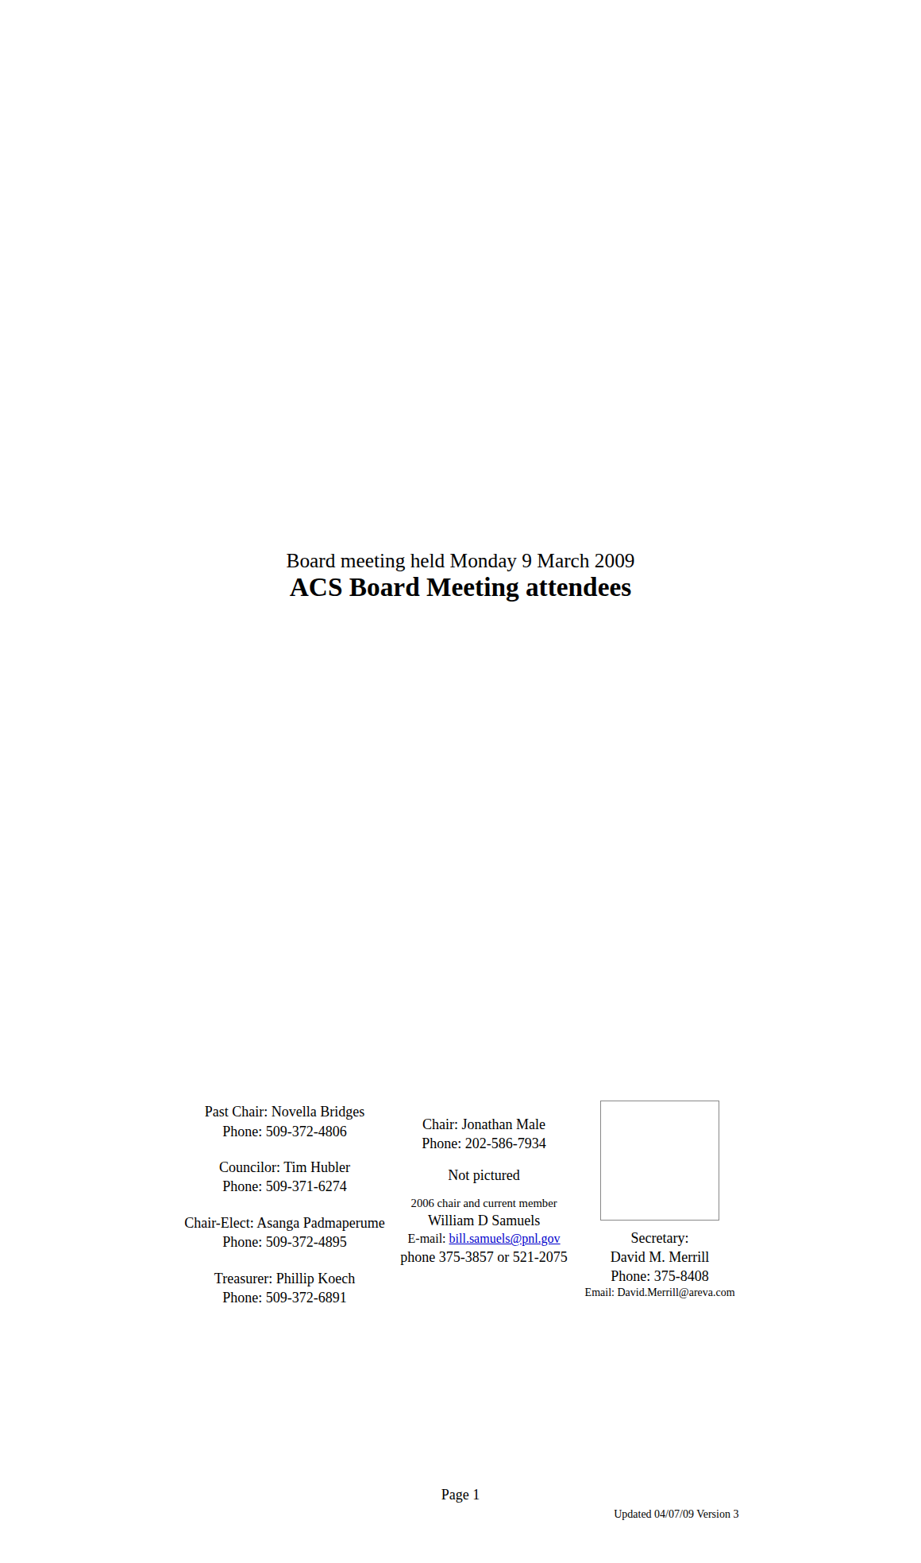Board meeting held Monday 9 March 2009
ACS Board Meeting attendees
Past Chair: Novella Bridges
Phone: 509-372-4806
Councilor: Tim Hubler
Phone: 509-371-6274
Chair-Elect: Asanga Padmaperume
Phone: 509-372-4895
Treasurer: Phillip Koech
Phone: 509-372-6891
Chair: Jonathan Male
Phone: 202-586-7934
Not pictured
2006 chair and current member
William D Samuels
E-mail: bill.samuels@pnl.gov
phone 375-3857 or 521-2075
Secretary:
David M. Merrill
Phone: 375-8408
Email: David.Merrill@areva.com
Page 1
Updated 04/07/09 Version 3